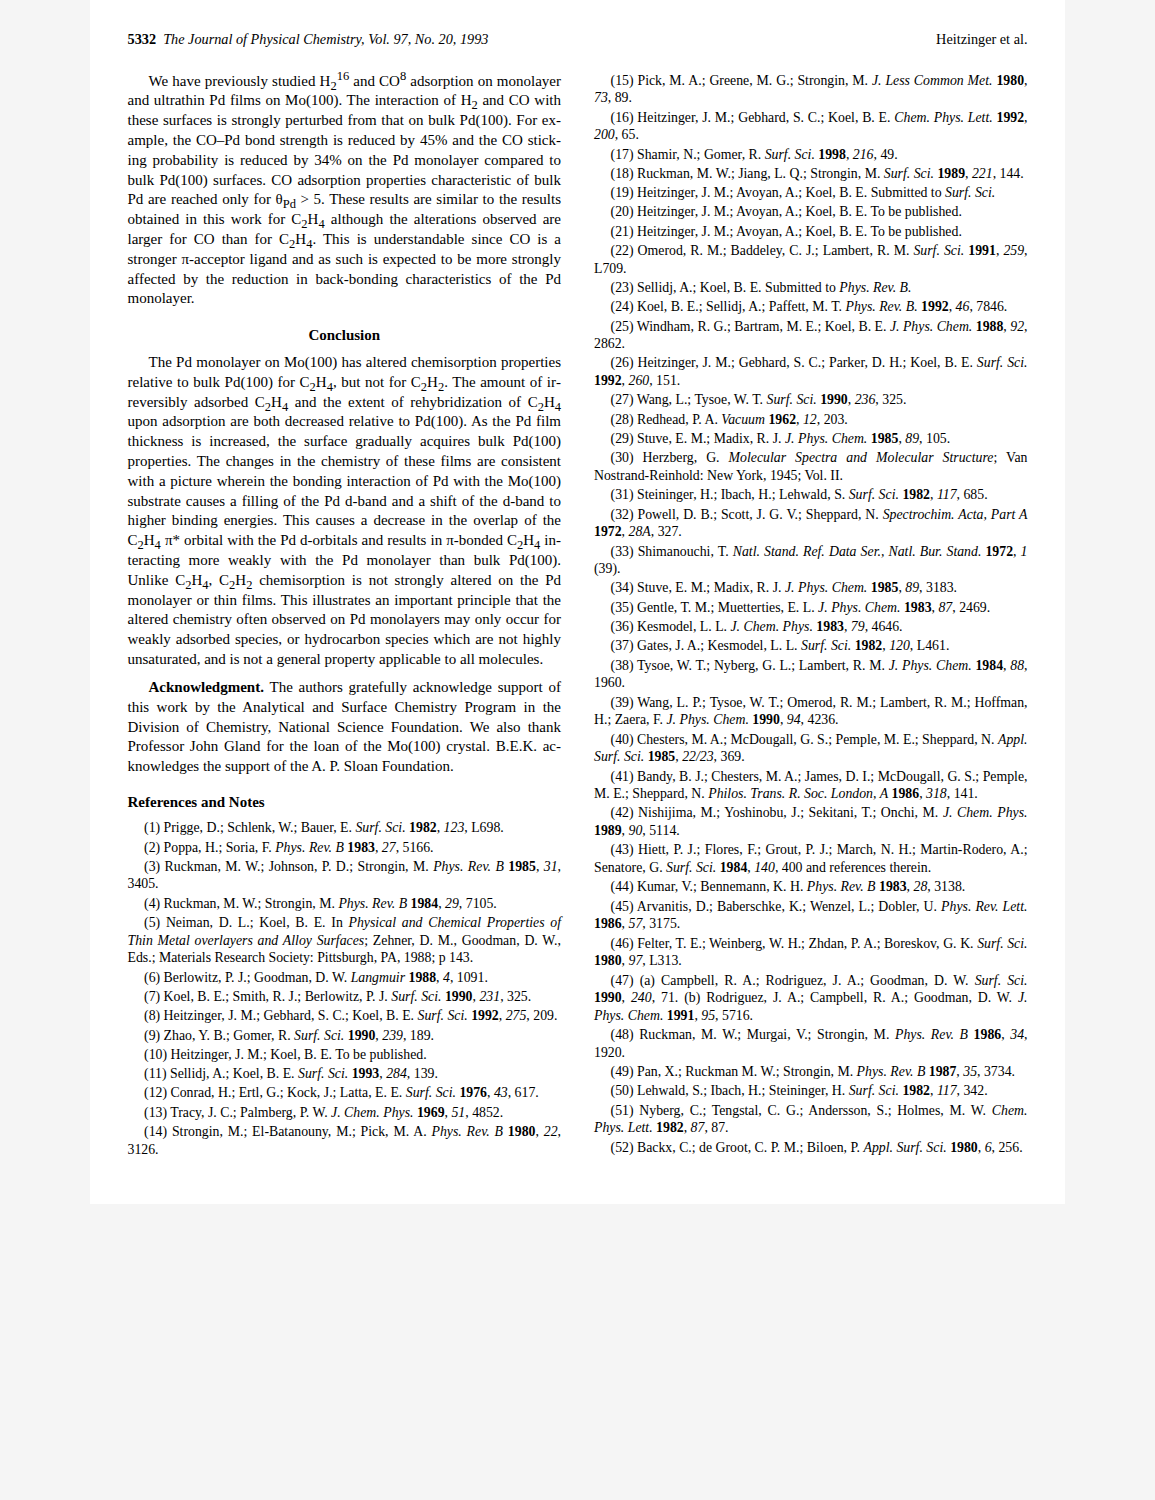5332 The Journal of Physical Chemistry, Vol. 97, No. 20, 1993
Heitzinger et al.
We have previously studied H216 and CO8 adsorption on monolayer and ultrathin Pd films on Mo(100). The interaction of H2 and CO with these surfaces is strongly perturbed from that on bulk Pd(100). For example, the CO–Pd bond strength is reduced by 45% and the CO sticking probability is reduced by 34% on the Pd monolayer compared to bulk Pd(100) surfaces. CO adsorption properties characteristic of bulk Pd are reached only for θPd > 5. These results are similar to the results obtained in this work for C2H4 although the alterations observed are larger for CO than for C2H4. This is understandable since CO is a stronger π-acceptor ligand and as such is expected to be more strongly affected by the reduction in back-bonding characteristics of the Pd monolayer.
Conclusion
The Pd monolayer on Mo(100) has altered chemisorption properties relative to bulk Pd(100) for C2H4, but not for C2H2. The amount of irreversibly adsorbed C2H4 and the extent of rehybridization of C2H4 upon adsorption are both decreased relative to Pd(100). As the Pd film thickness is increased, the surface gradually acquires bulk Pd(100) properties. The changes in the chemistry of these films are consistent with a picture wherein the bonding interaction of Pd with the Mo(100) substrate causes a filling of the Pd d-band and a shift of the d-band to higher binding energies. This causes a decrease in the overlap of the C2H4 π* orbital with the Pd d-orbitals and results in π-bonded C2H4 interacting more weakly with the Pd monolayer than bulk Pd(100). Unlike C2H4, C2H2 chemisorption is not strongly altered on the Pd monolayer or thin films. This illustrates an important principle that the altered chemistry often observed on Pd monolayers may only occur for weakly adsorbed species, or hydrocarbon species which are not highly unsaturated, and is not a general property applicable to all molecules.
Acknowledgment. The authors gratefully acknowledge support of this work by the Analytical and Surface Chemistry Program in the Division of Chemistry, National Science Foundation. We also thank Professor John Gland for the loan of the Mo(100) crystal. B.E.K. acknowledges the support of the A. P. Sloan Foundation.
References and Notes
Prigge, D.; Schlenk, W.; Bauer, E. Surf. Sci. 1982, 123, L698.
Poppa, H.; Soria, F. Phys. Rev. B 1983, 27, 5166.
Ruckman, M. W.; Johnson, P. D.; Strongin, M. Phys. Rev. B 1985, 31, 3405.
Ruckman, M. W.; Strongin, M. Phys. Rev. B 1984, 29, 7105.
Neiman, D. L.; Koel, B. E. In Physical and Chemical Properties of Thin Metal overlayers and Alloy Surfaces; Zehner, D. M., Goodman, D. W., Eds.; Materials Research Society: Pittsburgh, PA, 1988; p 143.
Berlowitz, P. J.; Goodman, D. W. Langmuir 1988, 4, 1091.
Koel, B. E.; Smith, R. J.; Berlowitz, P. J. Surf. Sci. 1990, 231, 325.
Heitzinger, J. M.; Gebhard, S. C.; Koel, B. E. Surf. Sci. 1992, 275, 209.
Zhao, Y. B.; Gomer, R. Surf. Sci. 1990, 239, 189.
Heitzinger, J. M.; Koel, B. E. To be published.
Sellidj, A.; Koel, B. E. Surf. Sci. 1993, 284, 139.
Conrad, H.; Ertl, G.; Kock, J.; Latta, E. E. Surf. Sci. 1976, 43, 617.
Tracy, J. C.; Palmberg, P. W. J. Chem. Phys. 1969, 51, 4852.
Strongin, M.; El-Batanouny, M.; Pick, M. A. Phys. Rev. B 1980, 22, 3126.
Pick, M. A.; Greene, M. G.; Strongin, M. J. Less Common Met. 1980, 73, 89.
Heitzinger, J. M.; Gebhard, S. C.; Koel, B. E. Chem. Phys. Lett. 1992, 200, 65.
Shamir, N.; Gomer, R. Surf. Sci. 1998, 216, 49.
Ruckman, M. W.; Jiang, L. Q.; Strongin, M. Surf. Sci. 1989, 221, 144.
Heitzinger, J. M.; Avoyan, A.; Koel, B. E. Submitted to Surf. Sci.
Heitzinger, J. M.; Avoyan, A.; Koel, B. E. To be published.
Heitzinger, J. M.; Avoyan, A.; Koel, B. E. To be published.
Omerod, R. M.; Baddeley, C. J.; Lambert, R. M. Surf. Sci. 1991, 259, L709.
Sellidj, A.; Koel, B. E. Submitted to Phys. Rev. B.
Koel, B. E.; Sellidj, A.; Paffett, M. T. Phys. Rev. B. 1992, 46, 7846.
Windham, R. G.; Bartram, M. E.; Koel, B. E. J. Phys. Chem. 1988, 92, 2862.
Heitzinger, J. M.; Gebhard, S. C.; Parker, D. H.; Koel, B. E. Surf. Sci. 1992, 260, 151.
Wang, L.; Tysoe, W. T. Surf. Sci. 1990, 236, 325.
Redhead, P. A. Vacuum 1962, 12, 203.
Stuve, E. M.; Madix, R. J. J. Phys. Chem. 1985, 89, 105.
Herzberg, G. Molecular Spectra and Molecular Structure; Van Nostrand-Reinhold: New York, 1945; Vol. II.
Steininger, H.; Ibach, H.; Lehwald, S. Surf. Sci. 1982, 117, 685.
Powell, D. B.; Scott, J. G. V.; Sheppard, N. Spectrochim. Acta, Part A 1972, 28A, 327.
Shimanouchi, T. Natl. Stand. Ref. Data Ser., Natl. Bur. Stand. 1972, 1 (39).
Stuve, E. M.; Madix, R. J. J. Phys. Chem. 1985, 89, 3183.
Gentle, T. M.; Muetterties, E. L. J. Phys. Chem. 1983, 87, 2469.
Kesmodel, L. L. J. Chem. Phys. 1983, 79, 4646.
Gates, J. A.; Kesmodel, L. L. Surf. Sci. 1982, 120, L461.
Tysoe, W. T.; Nyberg, G. L.; Lambert, R. M. J. Phys. Chem. 1984, 88, 1960.
Wang, L. P.; Tysoe, W. T.; Omerod, R. M.; Lambert, R. M.; Hoffman, H.; Zaera, F. J. Phys. Chem. 1990, 94, 4236.
Chesters, M. A.; McDougall, G. S.; Pemple, M. E.; Sheppard, N. Appl. Surf. Sci. 1985, 22/23, 369.
Bandy, B. J.; Chesters, M. A.; James, D. I.; McDougall, G. S.; Pemple, M. E.; Sheppard, N. Philos. Trans. R. Soc. London, A 1986, 318, 141.
Nishijima, M.; Yoshinobu, J.; Sekitani, T.; Onchi, M. J. Chem. Phys. 1989, 90, 5114.
Hiett, P. J.; Flores, F.; Grout, P. J.; March, N. H.; Martin-Rodero, A.; Senatore, G. Surf. Sci. 1984, 140, 400 and references therein.
Kumar, V.; Bennemann, K. H. Phys. Rev. B 1983, 28, 3138.
Arvanitis, D.; Baberschke, K.; Wenzel, L.; Dobler, U. Phys. Rev. Lett. 1986, 57, 3175.
Felter, T. E.; Weinberg, W. H.; Zhdan, P. A.; Boreskov, G. K. Surf. Sci. 1980, 97, L313.
(a) Campbell, R. A.; Rodriguez, J. A.; Goodman, D. W. Surf. Sci. 1990, 240, 71. (b) Rodriguez, J. A.; Campbell, R. A.; Goodman, D. W. J. Phys. Chem. 1991, 95, 5716.
Ruckman, M. W.; Murgai, V.; Strongin, M. Phys. Rev. B 1986, 34, 1920.
Pan, X.; Ruckman M. W.; Strongin, M. Phys. Rev. B 1987, 35, 3734.
Lehwald, S.; Ibach, H.; Steininger, H. Surf. Sci. 1982, 117, 342.
Nyberg, C.; Tengstal, C. G.; Andersson, S.; Holmes, M. W. Chem. Phys. Lett. 1982, 87, 87.
Backx, C.; de Groot, C. P. M.; Biloen, P. Appl. Surf. Sci. 1980, 6, 256.